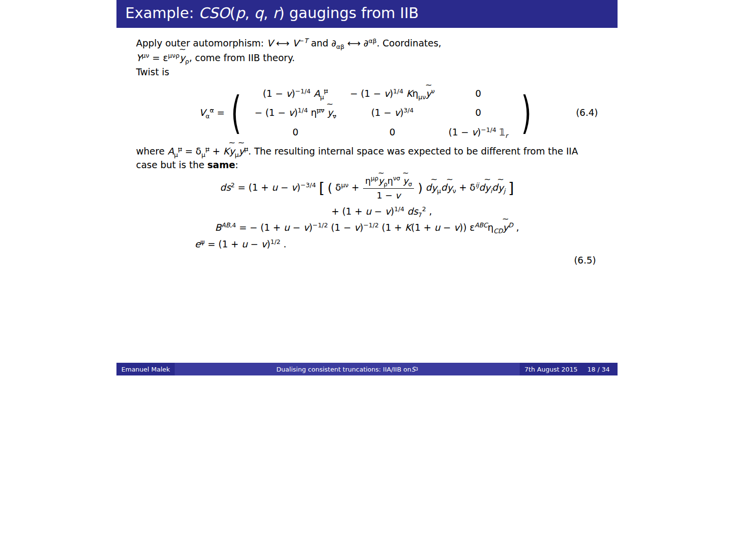Example: CSO(p, q, r) gaugings from IIB
Apply outer automorphism: V ⟷ V−T and ∂αβ ⟷ ∂αβ. Coordinates,
Yμν = εμνρyρ, come from IIB theory.
Twist is
Vαα = (
| (1 − v ) −1/4 A μ μ | − (1 − v ) 1/4 K η μν y ν | 0 |
| − (1 − v ) 1/4 η μ ν y ν | (1 − v ) 3/4 | 0 |
| 0 | 0 | (1 − v ) −1/4 𝟙 r |
)
(6.4)
where Aμμ = δμμ + Kyμyμ. The resulting internal space was expected to be different from the IIA case but is the same:
ds2 = (1 + u − v)−3/4 [ ( δμν + ημρyρηνσ yσ 1 − v ) dyμdyν + δijdyidyj ]
+ (1 + u − v)1/4 ds72 ,
BAB,4 = − (1 + u − v)−1/2 (1 − v)−1/2 (1 + K(1 + u − v)) εABCηCDyD ,
eψ = (1 + u − v)1/2 .
(6.5)
Emanuel Malek
Dualising consistent truncations: IIA/IIB on S3
7th August 2015
18 / 34